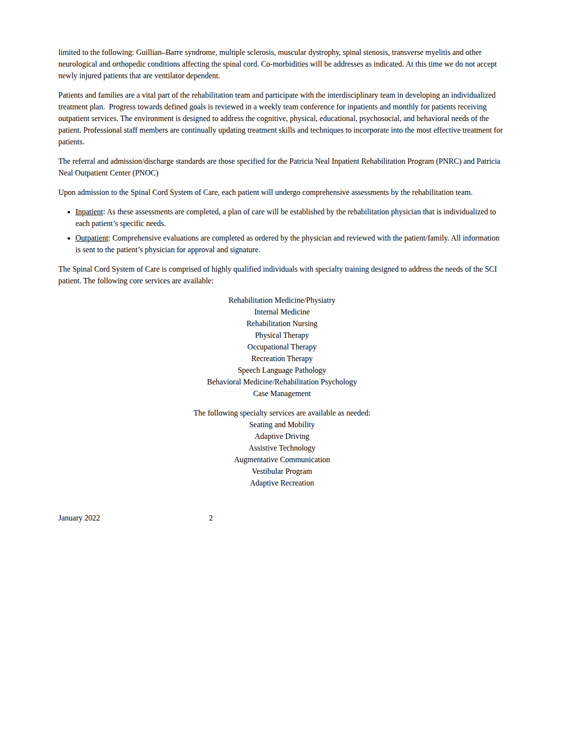limited to the following: Guillian–Barre syndrome, multiple sclerosis, muscular dystrophy, spinal stenosis, transverse myelitis and other neurological and orthopedic conditions affecting the spinal cord. Co-morbidities will be addresses as indicated. At this time we do not accept newly injured patients that are ventilator dependent.
Patients and families are a vital part of the rehabilitation team and participate with the interdisciplinary team in developing an individualized treatment plan. Progress towards defined goals is reviewed in a weekly team conference for inpatients and monthly for patients receiving outpatient services. The environment is designed to address the cognitive, physical, educational, psychosocial, and behavioral needs of the patient. Professional staff members are continually updating treatment skills and techniques to incorporate into the most effective treatment for patients.
The referral and admission/discharge standards are those specified for the Patricia Neal Inpatient Rehabilitation Program (PNRC) and Patricia Neal Outpatient Center (PNOC)
Upon admission to the Spinal Cord System of Care, each patient will undergo comprehensive assessments by the rehabilitation team.
Inpatient: As these assessments are completed, a plan of care will be established by the rehabilitation physician that is individualized to each patient’s specific needs.
Outpatient: Comprehensive evaluations are completed as ordered by the physician and reviewed with the patient/family. All information is sent to the patient’s physician for approval and signature.
The Spinal Cord System of Care is comprised of highly qualified individuals with specialty training designed to address the needs of the SCI patient. The following core services are available:
Rehabilitation Medicine/Physiatry
Internal Medicine
Rehabilitation Nursing
Physical Therapy
Occupational Therapy
Recreation Therapy
Speech Language Pathology
Behavioral Medicine/Rehabilitation Psychology
Case Management
The following specialty services are available as needed:
Seating and Mobility
Adaptive Driving
Assistive Technology
Augmentative Communication
Vestibular Program
Adaptive Recreation
January 2022 2